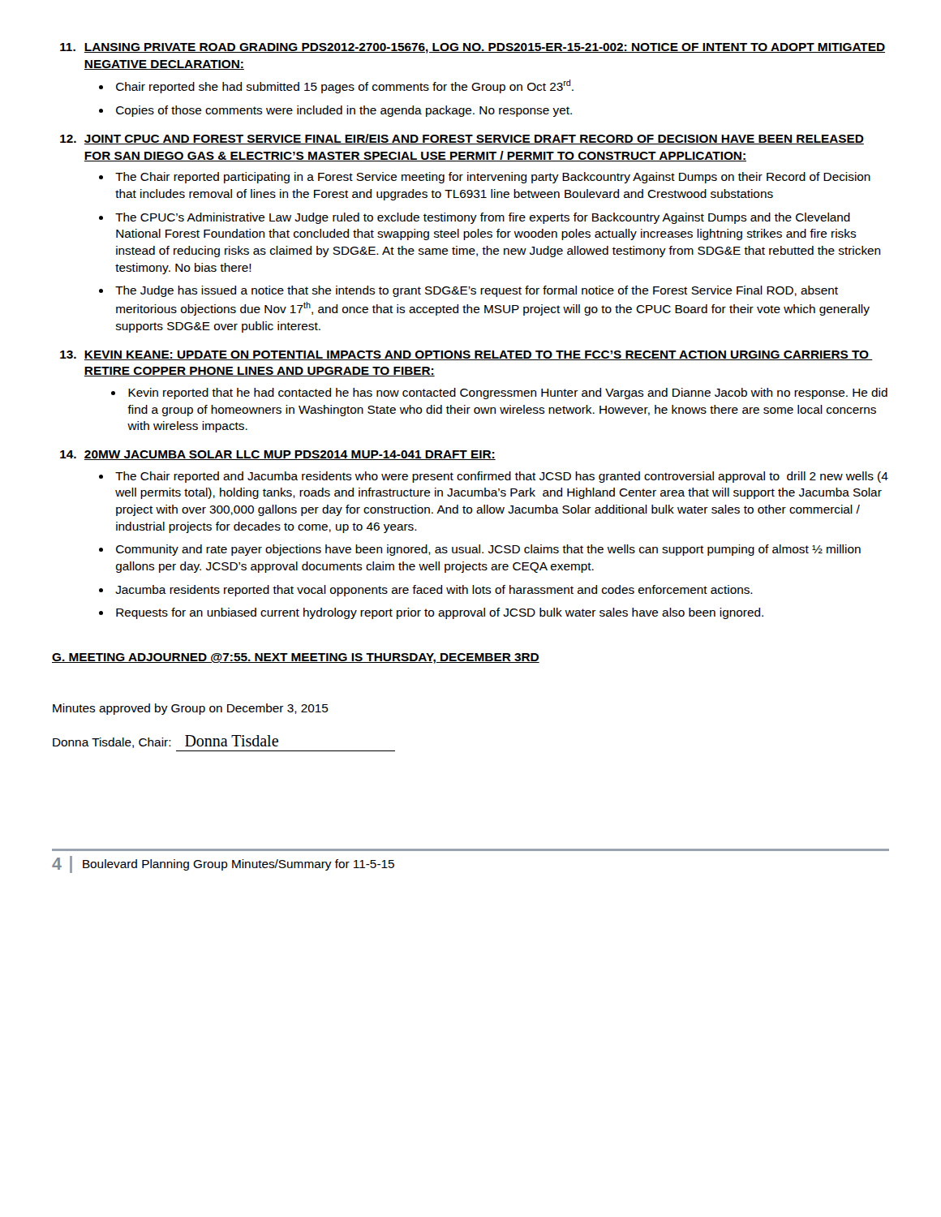Lansing Private Road Grading PDS2012-2700-15676, Log No. PDS2015-er-15-21-002: Notice of Intent to Adopt Mitigated Negative Declaration:
Chair reported she had submitted 15 pages of comments for the Group on Oct 23rd.
Copies of those comments were included in the agenda package. No response yet.
Joint CPUC and Forest Service Final EIR/EIS and Forest Service Draft Record of Decision have been released for San Diego Gas & Electric’s Master Special Use Permit / Permit to Construct Application:
The Chair reported participating in a Forest Service meeting for intervening party Backcountry Against Dumps on their Record of Decision that includes removal of lines in the Forest and upgrades to TL6931 line between Boulevard and Crestwood substations
The CPUC’s Administrative Law Judge ruled to exclude testimony from fire experts for Backcountry Against Dumps and the Cleveland National Forest Foundation that concluded that swapping steel poles for wooden poles actually increases lightning strikes and fire risks instead of reducing risks as claimed by SDG&E. At the same time, the new Judge allowed testimony from SDG&E that rebutted the stricken testimony. No bias there!
The Judge has issued a notice that she intends to grant SDG&E’s request for formal notice of the Forest Service Final ROD, absent meritorious objections due Nov 17th, and once that is accepted the MSUP project will go to the CPUC Board for their vote which generally supports SDG&E over public interest.
Kevin Keane: Update on Potential Impacts and Options Related to the FCC’s Recent Action Urging Carriers to Retire Copper Phone Lines and Upgrade to Fiber:
Kevin reported that he had contacted he has now contacted Congressmen Hunter and Vargas and Dianne Jacob with no response. He did find a group of homeowners in Washington State who did their own wireless network. However, he knows there are some local concerns with wireless impacts.
20MW Jacumba Solar LLC MUP PDS2014 MUP-14-041 Draft EIR:
The Chair reported and Jacumba residents who were present confirmed that JCSD has granted controversial approval to drill 2 new wells (4 well permits total), holding tanks, roads and infrastructure in Jacumba’s Park and Highland Center area that will support the Jacumba Solar project with over 300,000 gallons per day for construction. And to allow Jacumba Solar additional bulk water sales to other commercial / industrial projects for decades to come, up to 46 years.
Community and rate payer objections have been ignored, as usual. JCSD claims that the wells can support pumping of almost ½ million gallons per day. JCSD’s approval documents claim the well projects are CEQA exempt.
Jacumba residents reported that vocal opponents are faced with lots of harassment and codes enforcement actions.
Requests for an unbiased current hydrology report prior to approval of JCSD bulk water sales have also been ignored.
G. MEETING ADJOURNED @7:55. NEXT MEETING IS THURSDAY, DECEMBER 3RD
Minutes approved by Group on December 3, 2015
Donna Tisdale, Chair: Donna Tisdale
4 Boulevard Planning Group Minutes/Summary for 11-5-15